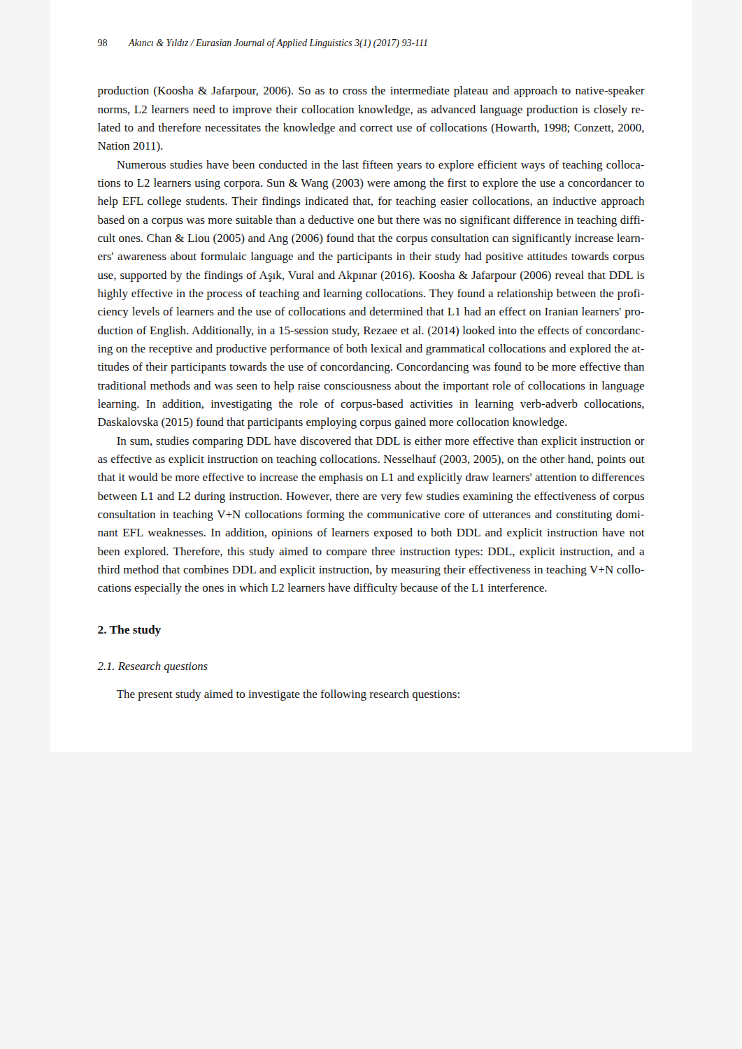98 Akıncı & Yıldız / Eurasian Journal of Applied Linguistics 3(1) (2017) 93-111
production (Koosha & Jafarpour, 2006). So as to cross the intermediate plateau and approach to native-speaker norms, L2 learners need to improve their collocation knowledge, as advanced language production is closely related to and therefore necessitates the knowledge and correct use of collocations (Howarth, 1998; Conzett, 2000, Nation 2011).
Numerous studies have been conducted in the last fifteen years to explore efficient ways of teaching collocations to L2 learners using corpora. Sun & Wang (2003) were among the first to explore the use a concordancer to help EFL college students. Their findings indicated that, for teaching easier collocations, an inductive approach based on a corpus was more suitable than a deductive one but there was no significant difference in teaching difficult ones. Chan & Liou (2005) and Ang (2006) found that the corpus consultation can significantly increase learners' awareness about formulaic language and the participants in their study had positive attitudes towards corpus use, supported by the findings of Aşık, Vural and Akpınar (2016). Koosha & Jafarpour (2006) reveal that DDL is highly effective in the process of teaching and learning collocations. They found a relationship between the proficiency levels of learners and the use of collocations and determined that L1 had an effect on Iranian learners' production of English. Additionally, in a 15-session study, Rezaee et al. (2014) looked into the effects of concordancing on the receptive and productive performance of both lexical and grammatical collocations and explored the attitudes of their participants towards the use of concordancing. Concordancing was found to be more effective than traditional methods and was seen to help raise consciousness about the important role of collocations in language learning. In addition, investigating the role of corpus-based activities in learning verb-adverb collocations, Daskalovska (2015) found that participants employing corpus gained more collocation knowledge.
In sum, studies comparing DDL have discovered that DDL is either more effective than explicit instruction or as effective as explicit instruction on teaching collocations. Nesselhauf (2003, 2005), on the other hand, points out that it would be more effective to increase the emphasis on L1 and explicitly draw learners' attention to differences between L1 and L2 during instruction. However, there are very few studies examining the effectiveness of corpus consultation in teaching V+N collocations forming the communicative core of utterances and constituting dominant EFL weaknesses. In addition, opinions of learners exposed to both DDL and explicit instruction have not been explored. Therefore, this study aimed to compare three instruction types: DDL, explicit instruction, and a third method that combines DDL and explicit instruction, by measuring their effectiveness in teaching V+N collocations especially the ones in which L2 learners have difficulty because of the L1 interference.
2. The study
2.1. Research questions
The present study aimed to investigate the following research questions: